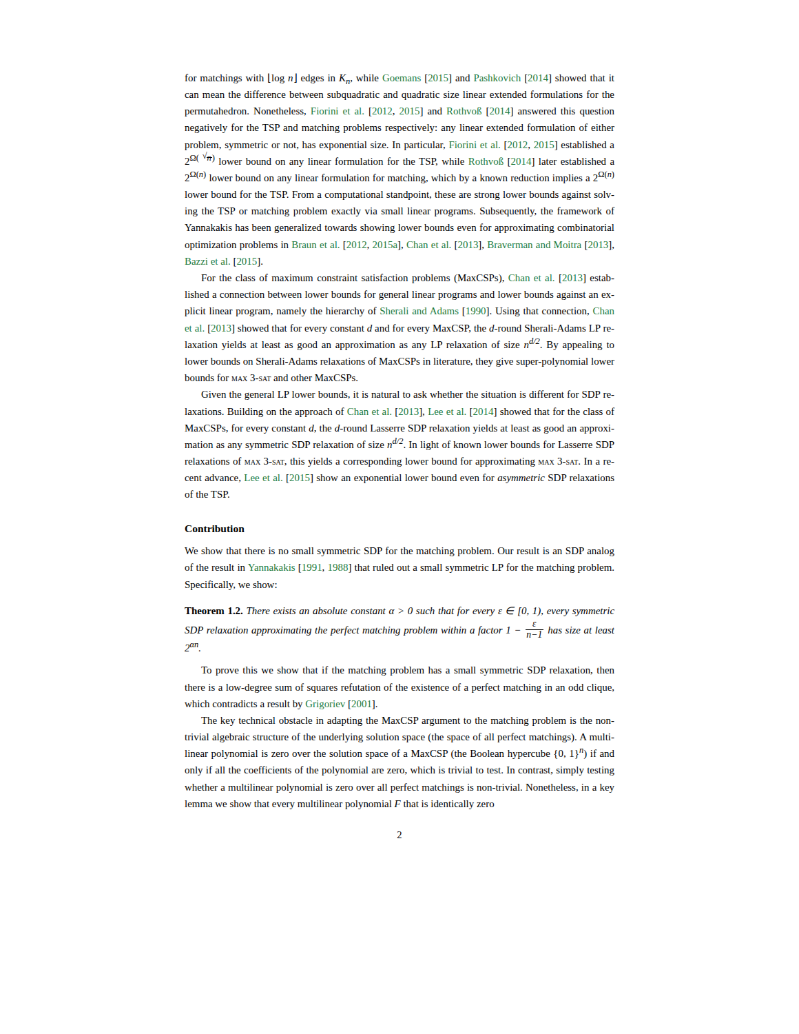for matchings with ⌊log n⌋ edges in Kn, while Goemans [2015] and Pashkovich [2014] showed that it can mean the difference between subquadratic and quadratic size linear extended formulations for the permutahedron. Nonetheless, Fiorini et al. [2012, 2015] and Rothvoß [2014] answered this question negatively for the TSP and matching problems respectively: any linear extended formulation of either problem, symmetric or not, has exponential size. In particular, Fiorini et al. [2012, 2015] established a 2Ω( n) lower bound on any linear formulation for the TSP, while Rothvoß [2014] later established a 2Ω(n) lower bound on any linear formulation for matching, which by a known reduction implies a 2Ω(n) lower bound for the TSP. From a computational standpoint, these are strong lower bounds against solving the TSP or matching problem exactly via small linear programs. Subsequently, the framework of Yannakakis has been generalized towards showing lower bounds even for approximating combinatorial optimization problems in Braun et al. [2012, 2015a], Chan et al. [2013], Braverman and Moitra [2013], Bazzi et al. [2015].
For the class of maximum constraint satisfaction problems (MaxCSPs), Chan et al. [2013] established a connection between lower bounds for general linear programs and lower bounds against an explicit linear program, namely the hierarchy of Sherali and Adams [1990]. Using that connection, Chan et al. [2013] showed that for every constant d and for every MaxCSP, the d-round Sherali-Adams LP relaxation yields at least as good an approximation as any LP relaxation of size nd/2. By appealing to lower bounds on Sherali-Adams relaxations of MaxCSPs in literature, they give super-polynomial lower bounds for max 3-sat and other MaxCSPs.
Given the general LP lower bounds, it is natural to ask whether the situation is different for SDP relaxations. Building on the approach of Chan et al. [2013], Lee et al. [2014] showed that for the class of MaxCSPs, for every constant d, the d-round Lasserre SDP relaxation yields at least as good an approximation as any symmetric SDP relaxation of size nd/2. In light of known lower bounds for Lasserre SDP relaxations of max 3-sat, this yields a corresponding lower bound for approximating max 3-sat. In a recent advance, Lee et al. [2015] show an exponential lower bound even for asymmetric SDP relaxations of the TSP.
Contribution
We show that there is no small symmetric SDP for the matching problem. Our result is an SDP analog of the result in Yannakakis [1991, 1988] that ruled out a small symmetric LP for the matching problem. Specifically, we show:
Theorem 1.2. There exists an absolute constant α > 0 such that for every ε ∈ [0, 1), every symmetric SDP relaxation approximating the perfect matching problem within a factor 1 − εn−1 has size at least 2αn.
To prove this we show that if the matching problem has a small symmetric SDP relaxation, then there is a low-degree sum of squares refutation of the existence of a perfect matching in an odd clique, which contradicts a result by Grigoriev [2001].
The key technical obstacle in adapting the MaxCSP argument to the matching problem is the non-trivial algebraic structure of the underlying solution space (the space of all perfect matchings). A multilinear polynomial is zero over the solution space of a MaxCSP (the Boolean hypercube {0, 1}n) if and only if all the coefficients of the polynomial are zero, which is trivial to test. In contrast, simply testing whether a multilinear polynomial is zero over all perfect matchings is non-trivial. Nonetheless, in a key lemma we show that every multilinear polynomial F that is identically zero
2